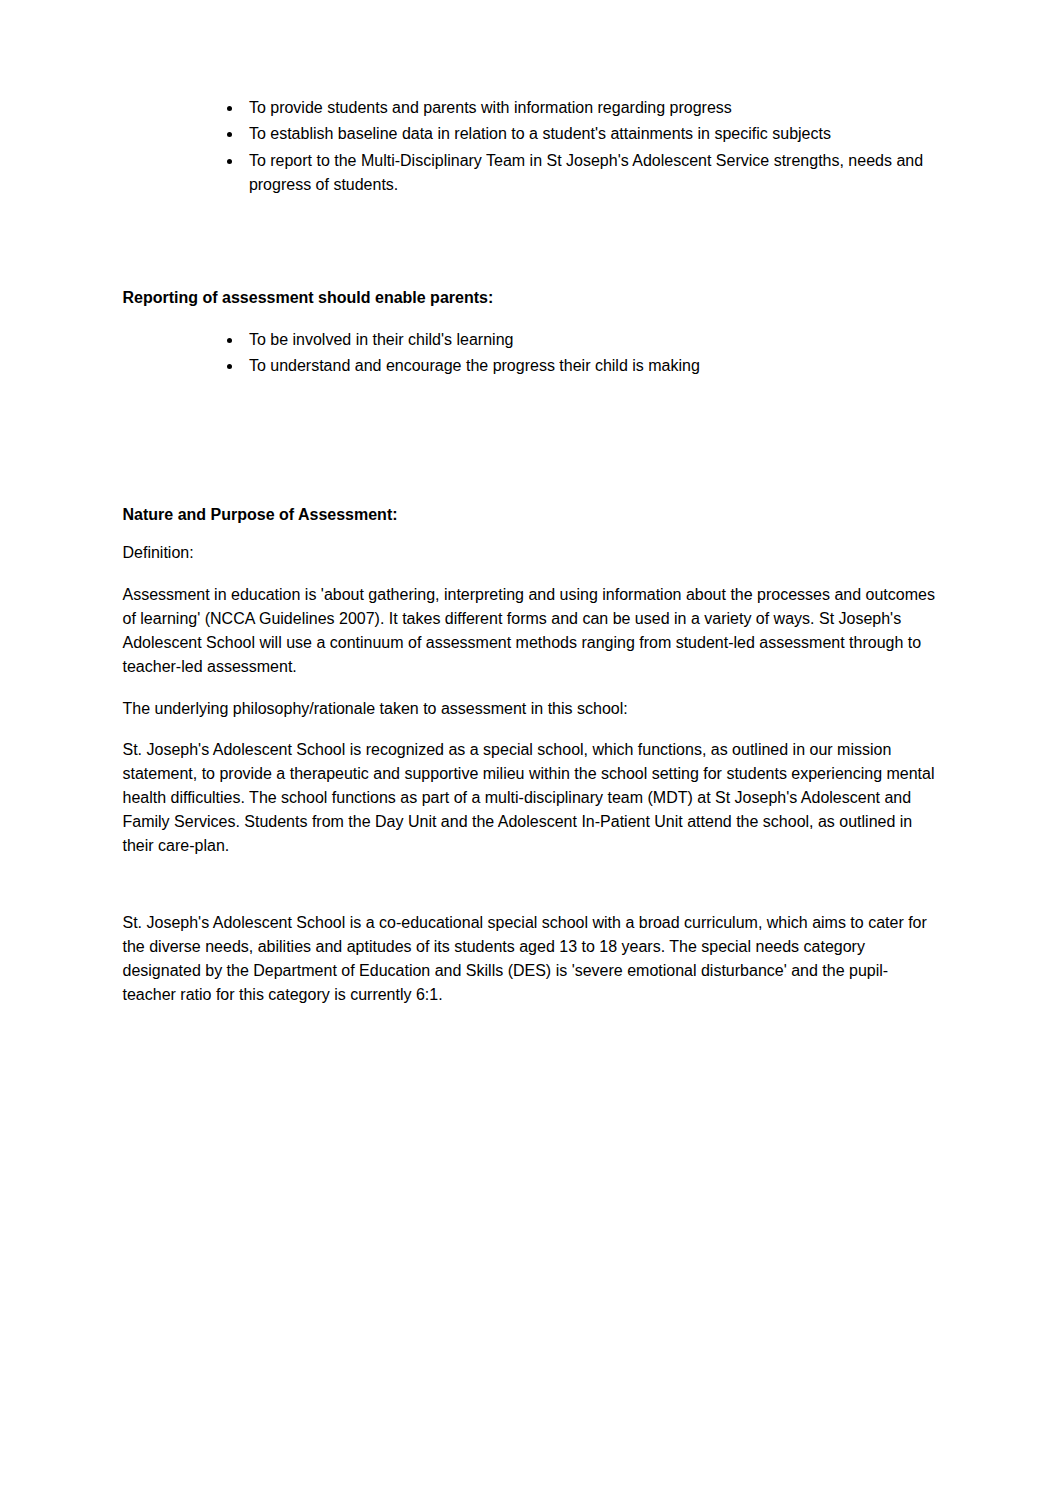To provide students and parents with information regarding progress
To establish baseline data in relation to a student's attainments in specific subjects
To report to the Multi-Disciplinary Team in St Joseph's Adolescent Service strengths, needs and progress of students.
Reporting of assessment should enable parents:
To be involved in their child's learning
To understand and encourage the progress their child is making
Nature and Purpose of Assessment:
Definition:
Assessment in education is 'about gathering, interpreting and using information about the processes and outcomes of learning' (NCCA Guidelines 2007). It takes different forms and can be used in a variety of ways. St Joseph's Adolescent School will use a continuum of assessment methods ranging from student-led assessment through to teacher-led assessment.
The underlying philosophy/rationale taken to assessment in this school:
St. Joseph's Adolescent School is recognized as a special school, which functions, as outlined in our mission statement, to provide a therapeutic and supportive milieu within the school setting for students experiencing mental health difficulties. The school functions as part of a multi-disciplinary team (MDT) at St Joseph's Adolescent and Family Services. Students from the Day Unit and the Adolescent In-Patient Unit attend the school, as outlined in their care-plan.
St. Joseph's Adolescent School is a co-educational special school with a broad curriculum, which aims to cater for the diverse needs, abilities and aptitudes of its students aged 13 to 18 years. The special needs category designated by the Department of Education and Skills (DES) is 'severe emotional disturbance' and the pupil-teacher ratio for this category is currently 6:1.